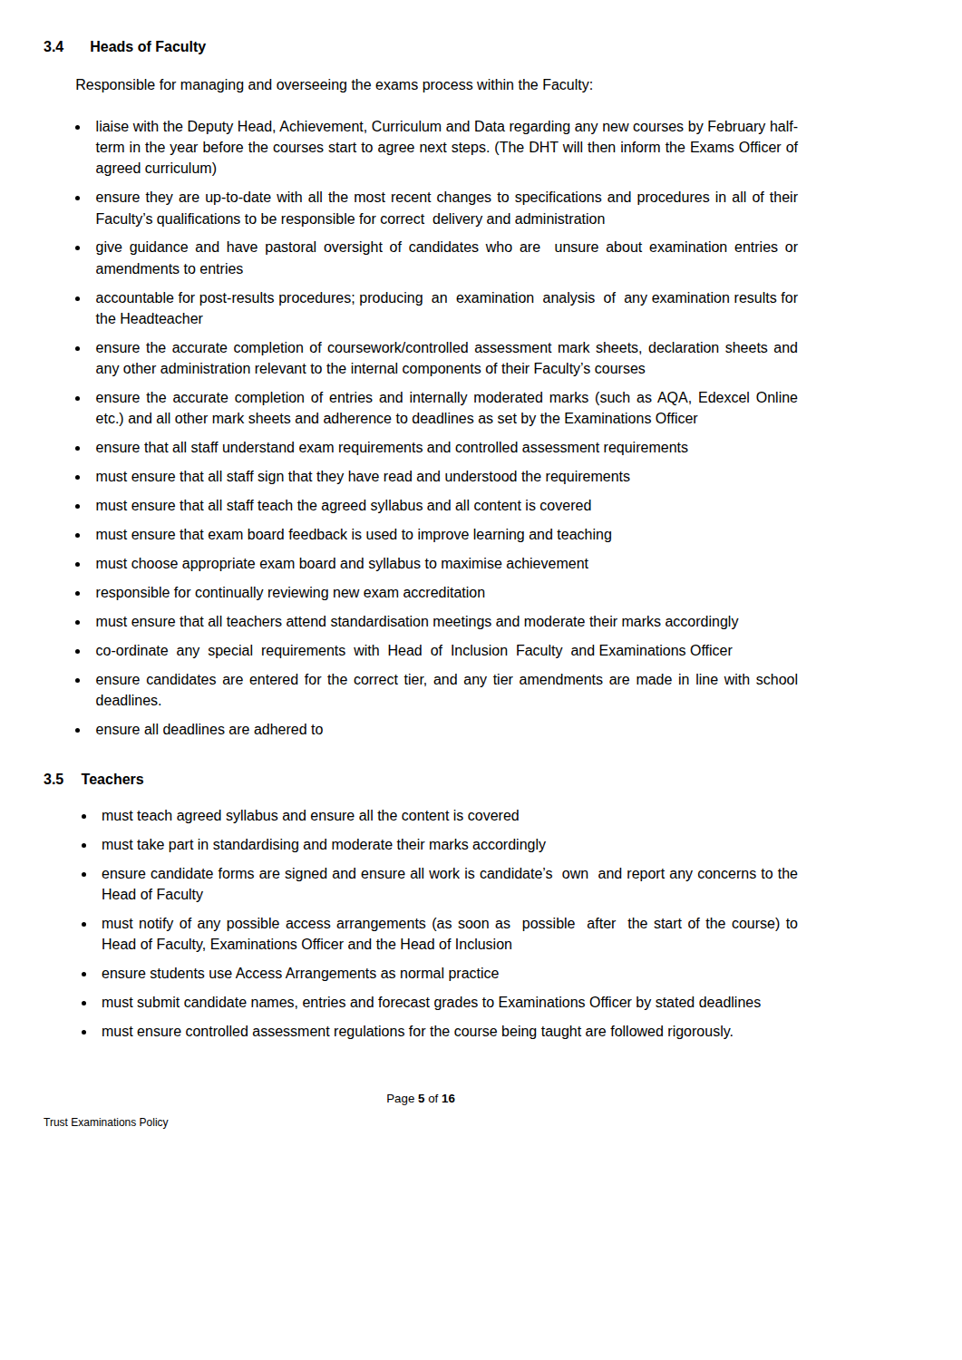3.4 Heads of Faculty
Responsible for managing and overseeing the exams process within the Faculty:
liaise with the Deputy Head, Achievement, Curriculum and Data regarding any new courses by February half-term in the year before the courses start to agree next steps. (The DHT will then inform the Exams Officer of agreed curriculum)
ensure they are up-to-date with all the most recent changes to specifications and procedures in all of their Faculty’s qualifications to be responsible for correct delivery and administration
give guidance and have pastoral oversight of candidates who are unsure about examination entries or amendments to entries
accountable for post-results procedures; producing an examination analysis of any examination results for the Headteacher
ensure the accurate completion of coursework/controlled assessment mark sheets, declaration sheets and any other administration relevant to the internal components of their Faculty’s courses
ensure the accurate completion of entries and internally moderated marks (such as AQA, Edexcel Online etc.) and all other mark sheets and adherence to deadlines as set by the Examinations Officer
ensure that all staff understand exam requirements and controlled assessment requirements
must ensure that all staff sign that they have read and understood the requirements
must ensure that all staff teach the agreed syllabus and all content is covered
must ensure that exam board feedback is used to improve learning and teaching
must choose appropriate exam board and syllabus to maximise achievement
responsible for continually reviewing new exam accreditation
must ensure that all teachers attend standardisation meetings and moderate their marks accordingly
co-ordinate any special requirements with Head of Inclusion Faculty and Examinations Officer
ensure candidates are entered for the correct tier, and any tier amendments are made in line with school deadlines.
ensure all deadlines are adhered to
3.5 Teachers
must teach agreed syllabus and ensure all the content is covered
must take part in standardising and moderate their marks accordingly
ensure candidate forms are signed and ensure all work is candidate’s own and report any concerns to the Head of Faculty
must notify of any possible access arrangements (as soon as possible after the start of the course) to Head of Faculty, Examinations Officer and the Head of Inclusion
ensure students use Access Arrangements as normal practice
must submit candidate names, entries and forecast grades to Examinations Officer by stated deadlines
must ensure controlled assessment regulations for the course being taught are followed rigorously.
Page 5 of 16
Trust Examinations Policy